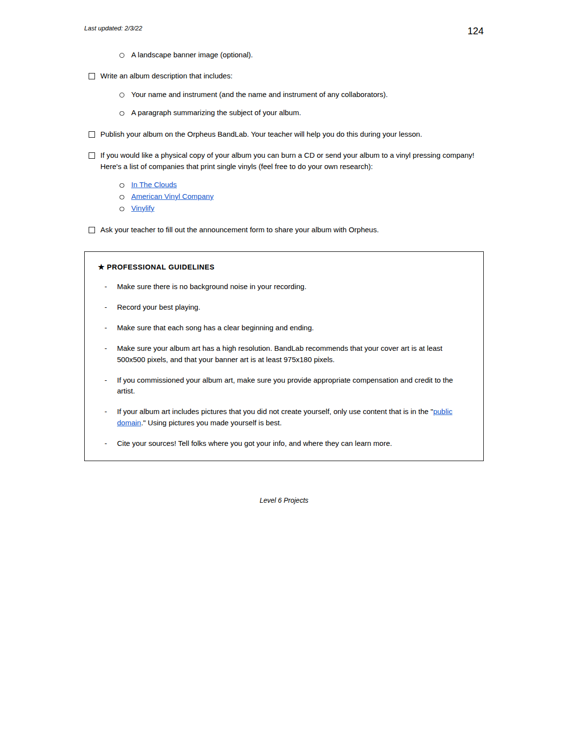Last updated: 2/3/22 124
A landscape banner image (optional).
Write an album description that includes:
Your name and instrument (and the name and instrument of any collaborators).
A paragraph summarizing the subject of your album.
Publish your album on the Orpheus BandLab. Your teacher will help you do this during your lesson.
If you would like a physical copy of your album you can burn a CD or send your album to a vinyl pressing company! Here's a list of companies that print single vinyls (feel free to do your own research):
In The Clouds
American Vinyl Company
Vinylify
Ask your teacher to fill out the announcement form to share your album with Orpheus.
★ PROFESSIONAL GUIDELINES
Make sure there is no background noise in your recording.
Record your best playing.
Make sure that each song has a clear beginning and ending.
Make sure your album art has a high resolution. BandLab recommends that your cover art is at least 500x500 pixels, and that your banner art is at least 975x180 pixels.
If you commissioned your album art, make sure you provide appropriate compensation and credit to the artist.
If your album art includes pictures that you did not create yourself, only use content that is in the "public domain." Using pictures you made yourself is best.
Cite your sources! Tell folks where you got your info, and where they can learn more.
Level 6 Projects